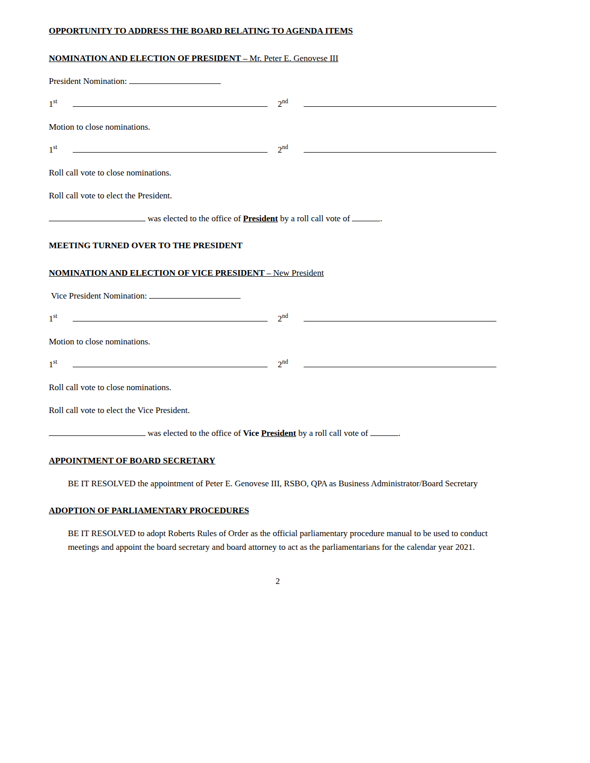OPPORTUNITY TO ADDRESS THE BOARD RELATING TO AGENDA ITEMS
NOMINATION AND ELECTION OF PRESIDENT – Mr. Peter E. Genovese III
President Nomination:
1st
2nd
Motion to close nominations.
1st
2nd
Roll call vote to close nominations.
Roll call vote to elect the President.
was elected to the office of President by a roll call vote of .
MEETING TURNED OVER TO THE PRESIDENT
NOMINATION AND ELECTION OF VICE PRESIDENT – New President
Vice President Nomination:
1st
2nd
Motion to close nominations.
1st
2nd
Roll call vote to close nominations.
Roll call vote to elect the Vice President.
was elected to the office of Vice President by a roll call vote of .
APPOINTMENT OF BOARD SECRETARY
BE IT RESOLVED the appointment of Peter E. Genovese III, RSBO, QPA as Business Administrator/Board Secretary
ADOPTION OF PARLIAMENTARY PROCEDURES
BE IT RESOLVED to adopt Roberts Rules of Order as the official parliamentary procedure manual to be used to conduct meetings and appoint the board secretary and board attorney to act as the parliamentarians for the calendar year 2021.
2